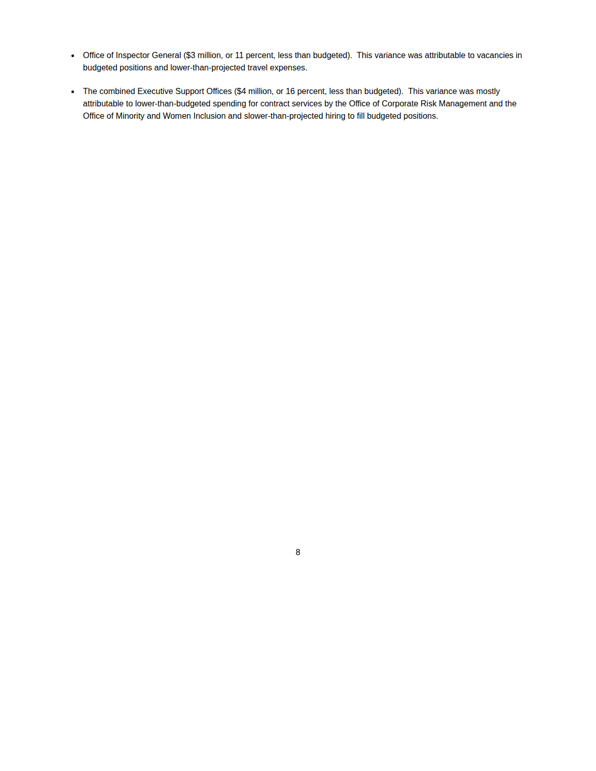Office of Inspector General ($3 million, or 11 percent, less than budgeted). This variance was attributable to vacancies in budgeted positions and lower-than-projected travel expenses.
The combined Executive Support Offices ($4 million, or 16 percent, less than budgeted). This variance was mostly attributable to lower-than-budgeted spending for contract services by the Office of Corporate Risk Management and the Office of Minority and Women Inclusion and slower-than-projected hiring to fill budgeted positions.
8